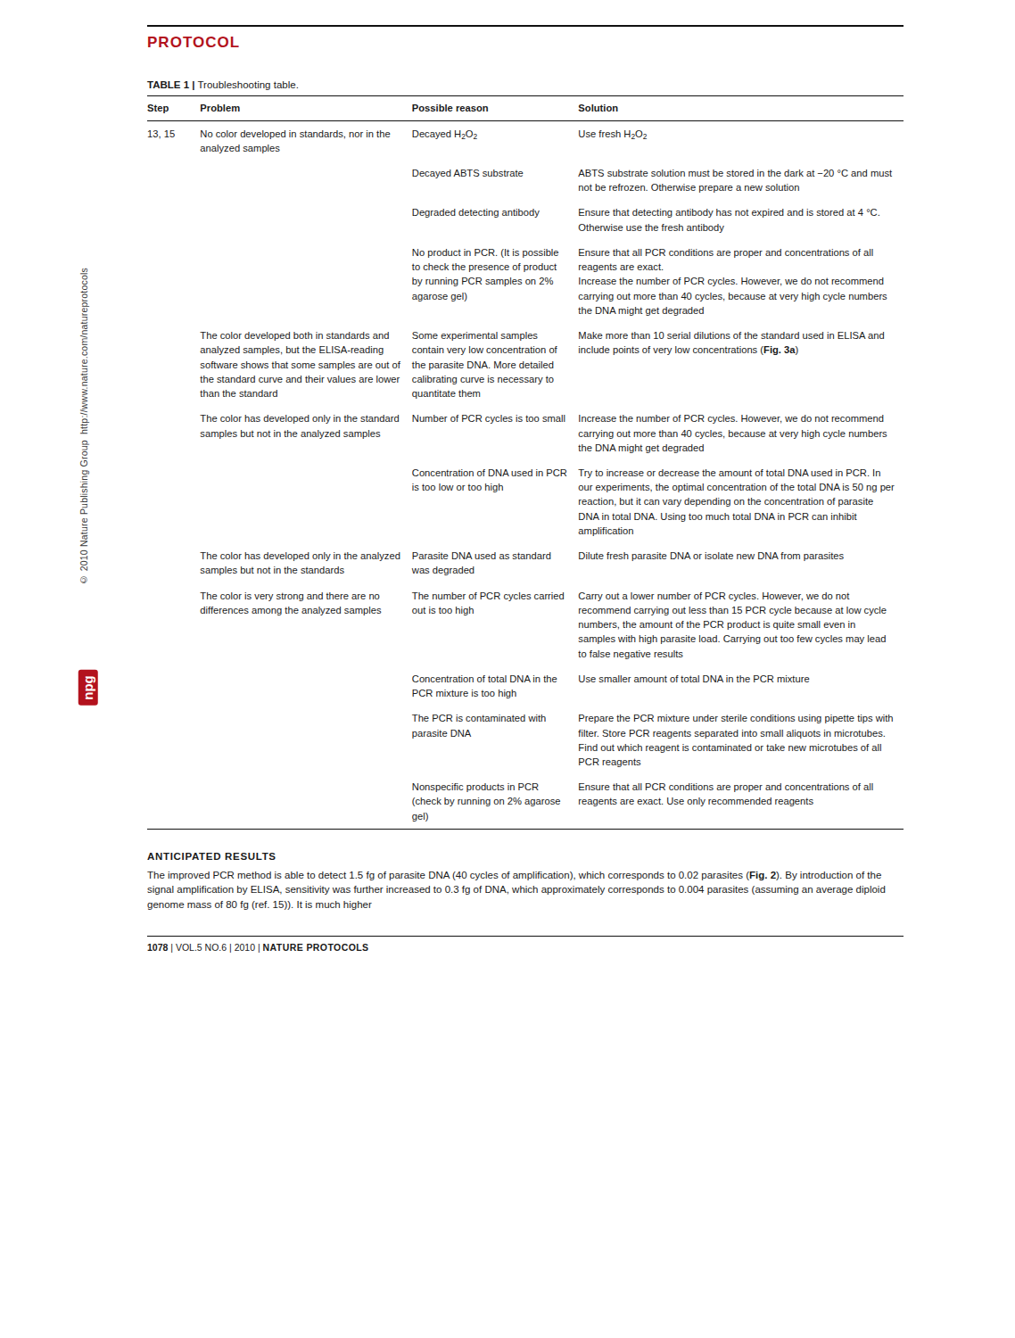© 2010 Nature Publishing Group http://www.nature.com/natureprotocols
npg
PROTOCOL
TABLE 1 | Troubleshooting table.
| Step | Problem | Possible reason | Solution |
| --- | --- | --- | --- |
| 13, 15 | No color developed in standards, nor in the analyzed samples | Decayed H 2 O 2 | Use fresh H 2 O 2 |
| | | Decayed ABTS substrate | ABTS substrate solution must be stored in the dark at −20 °C and must not be refrozen. Otherwise prepare a new solution |
| | | Degraded detecting antibody | Ensure that detecting antibody has not expired and is stored at 4 °C. Otherwise use the fresh antibody |
| | | No product in PCR. (It is possible to check the presence of product by running PCR samples on 2% agarose gel) | Ensure that all PCR conditions are proper and concentrations of all reagents are exact. Increase the number of PCR cycles. However, we do not recommend carrying out more than 40 cycles, because at very high cycle numbers the DNA might get degraded |
| | The color developed both in standards and analyzed samples, but the ELISA-reading software shows that some samples are out of the standard curve and their values are lower than the standard | Some experimental samples contain very low concentration of the parasite DNA. More detailed calibrating curve is necessary to quantitate them | Make more than 10 serial dilutions of the standard used in ELISA and include points of very low concentrations ( Fig. 3a ) |
| | The color has developed only in the standard samples but not in the analyzed samples | Number of PCR cycles is too small | Increase the number of PCR cycles. However, we do not recommend carrying out more than 40 cycles, because at very high cycle numbers the DNA might get degraded |
| | | Concentration of DNA used in PCR is too low or too high | Try to increase or decrease the amount of total DNA used in PCR. In our experiments, the optimal concentration of the total DNA is 50 ng per reaction, but it can vary depending on the concentration of parasite DNA in total DNA. Using too much total DNA in PCR can inhibit amplification |
| | The color has developed only in the analyzed samples but not in the standards | Parasite DNA used as standard was degraded | Dilute fresh parasite DNA or isolate new DNA from parasites |
| | The color is very strong and there are no differences among the analyzed samples | The number of PCR cycles carried out is too high | Carry out a lower number of PCR cycles. However, we do not recommend carrying out less than 15 PCR cycle because at low cycle numbers, the amount of the PCR product is quite small even in samples with high parasite load. Carrying out too few cycles may lead to false negative results |
| | | Concentration of total DNA in the PCR mixture is too high | Use smaller amount of total DNA in the PCR mixture |
| | | The PCR is contaminated with parasite DNA | Prepare the PCR mixture under sterile conditions using pipette tips with filter. Store PCR reagents separated into small aliquots in microtubes. Find out which reagent is contaminated or take new microtubes of all PCR reagents |
| | | Nonspecific products in PCR (check by running on 2% agarose gel) | Ensure that all PCR conditions are proper and concentrations of all reagents are exact. Use only recommended reagents |
ANTICIPATED RESULTS
The improved PCR method is able to detect 1.5 fg of parasite DNA (40 cycles of amplification), which corresponds to 0.02 parasites (Fig. 2). By introduction of the signal amplification by ELISA, sensitivity was further increased to 0.3 fg of DNA, which approximately corresponds to 0.004 parasites (assuming an average diploid genome mass of 80 fg (ref. 15)). It is much higher
1078 | VOL.5 NO.6 | 2010 | NATURE PROTOCOLS